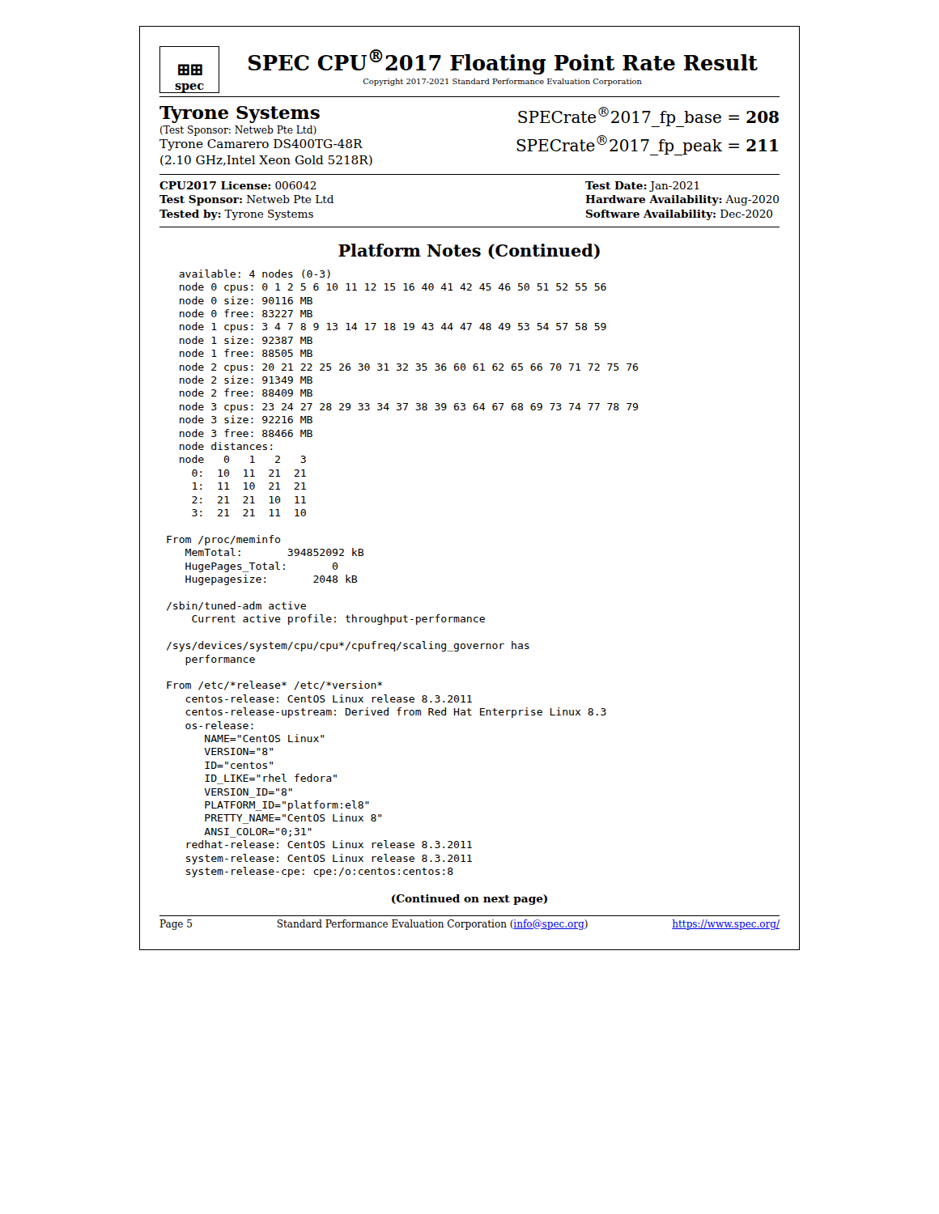⊞⊞ spec
SPEC CPU®2017 Floating Point Rate Result
Copyright 2017-2021 Standard Performance Evaluation Corporation
Tyrone Systems
(Test Sponsor: Netweb Pte Ltd)
Tyrone Camarero DS400TG-48R
(2.10 GHz,Intel Xeon Gold 5218R)
SPECrate®2017_fp_base = 208
SPECrate®2017_fp_peak = 211
CPU2017 License:
006042
Test Sponsor:
Netweb Pte Ltd
Tested by:
Tyrone Systems
Test Date:
Jan-2021
Hardware Availability:
Aug-2020
Software Availability:
Dec-2020
Platform Notes (Continued)
   available: 4 nodes (0-3)
   node 0 cpus: 0 1 2 5 6 10 11 12 15 16 40 41 42 45 46 50 51 52 55 56
   node 0 size: 90116 MB
   node 0 free: 83227 MB
   node 1 cpus: 3 4 7 8 9 13 14 17 18 19 43 44 47 48 49 53 54 57 58 59
   node 1 size: 92387 MB
   node 1 free: 88505 MB
   node 2 cpus: 20 21 22 25 26 30 31 32 35 36 60 61 62 65 66 70 71 72 75 76
   node 2 size: 91349 MB
   node 2 free: 88409 MB
   node 3 cpus: 23 24 27 28 29 33 34 37 38 39 63 64 67 68 69 73 74 77 78 79
   node 3 size: 92216 MB
   node 3 free: 88466 MB
   node distances:
   node   0   1   2   3
     0:  10  11  21  21
     1:  11  10  21  21
     2:  21  21  10  11
     3:  21  21  11  10

 From /proc/meminfo
    MemTotal:       394852092 kB
    HugePages_Total:       0
    Hugepagesize:       2048 kB

 /sbin/tuned-adm active
     Current active profile: throughput-performance

 /sys/devices/system/cpu/cpu*/cpufreq/scaling_governor has
    performance

 From /etc/*release* /etc/*version*
    centos-release: CentOS Linux release 8.3.2011
    centos-release-upstream: Derived from Red Hat Enterprise Linux 8.3
    os-release:
       NAME="CentOS Linux"
       VERSION="8"
       ID="centos"
       ID_LIKE="rhel fedora"
       VERSION_ID="8"
       PLATFORM_ID="platform:el8"
       PRETTY_NAME="CentOS Linux 8"
       ANSI_COLOR="0;31"
    redhat-release: CentOS Linux release 8.3.2011
    system-release: CentOS Linux release 8.3.2011
    system-release-cpe: cpe:/o:centos:centos:8
(Continued on next page)
Page 5 Standard Performance Evaluation Corporation (info@spec.org) https://www.spec.org/